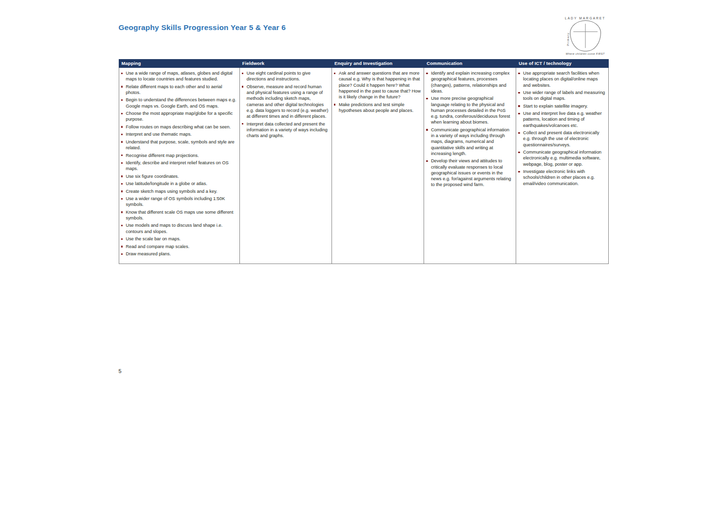Lady Margaret
Where children come FIRST
Primary
Geography Skills Progression Year 5 & Year 6
| Mapping | Fieldwork | Enquiry and Investigation | Communication | Use of ICT / technology |
| --- | --- | --- | --- | --- |
| Use a wide range of maps, atlases, globes and digital maps to locate countries and features studied. Relate different maps to each other and to aerial photos. Begin to understand the differences between maps e.g. Google maps vs. Google Earth, and OS maps. Choose the most appropriate map/globe for a specific purpose. Follow routes on maps describing what can be seen. Interpret and use thematic maps. Understand that purpose, scale, symbols and style are related. Recognise different map projections. Identify, describe and interpret relief features on OS maps. Use six figure coordinates. Use latitude/longitude in a globe or atlas. Create sketch maps using symbols and a key. Use a wider range of OS symbols including 1:50K symbols. Know that different scale OS maps use some different symbols. Use models and maps to discuss land shape i.e. contours and slopes. Use the scale bar on maps. Read and compare map scales. Draw measured plans. | Use eight cardinal points to give directions and instructions. Observe, measure and record human and physical features using a range of methods including sketch maps, cameras and other digital technologies e.g. data loggers to record (e.g. weather) at different times and in different places. Interpret data collected and present the information in a variety of ways including charts and graphs. | Ask and answer questions that are more causal e.g. Why is that happening in that place? Could it happen here? What happened in the past to cause that? How is it likely change in the future? Make predictions and test simple hypotheses about people and places. | Identify and explain increasing complex geographical features, processes (changes), patterns, relationships and ideas. Use more precise geographical language relating to the physical and human processes detailed in the PoS e.g. tundra, coniferous/deciduous forest when learning about biomes. Communicate geographical information in a variety of ways including through maps, diagrams, numerical and quantitative skills and writing at increasing length. Develop their views and attitudes to critically evaluate responses to local geographical issues or events in the news e.g. for/against arguments relating to the proposed wind farm. | Use appropriate search facilities when locating places on digital/online maps and websites. Use wider range of labels and measuring tools on digital maps. Start to explain satellite imagery. Use and interpret live data e.g. weather patterns, location and timing of earthquakes/volcanoes etc. Collect and present data electronically e.g. through the use of electronic questionnaires/surveys. Communicate geographical information electronically e.g. multimedia software, webpage, blog, poster or app. Investigate electronic links with schools/children in other places e.g. email/video communication. |
5